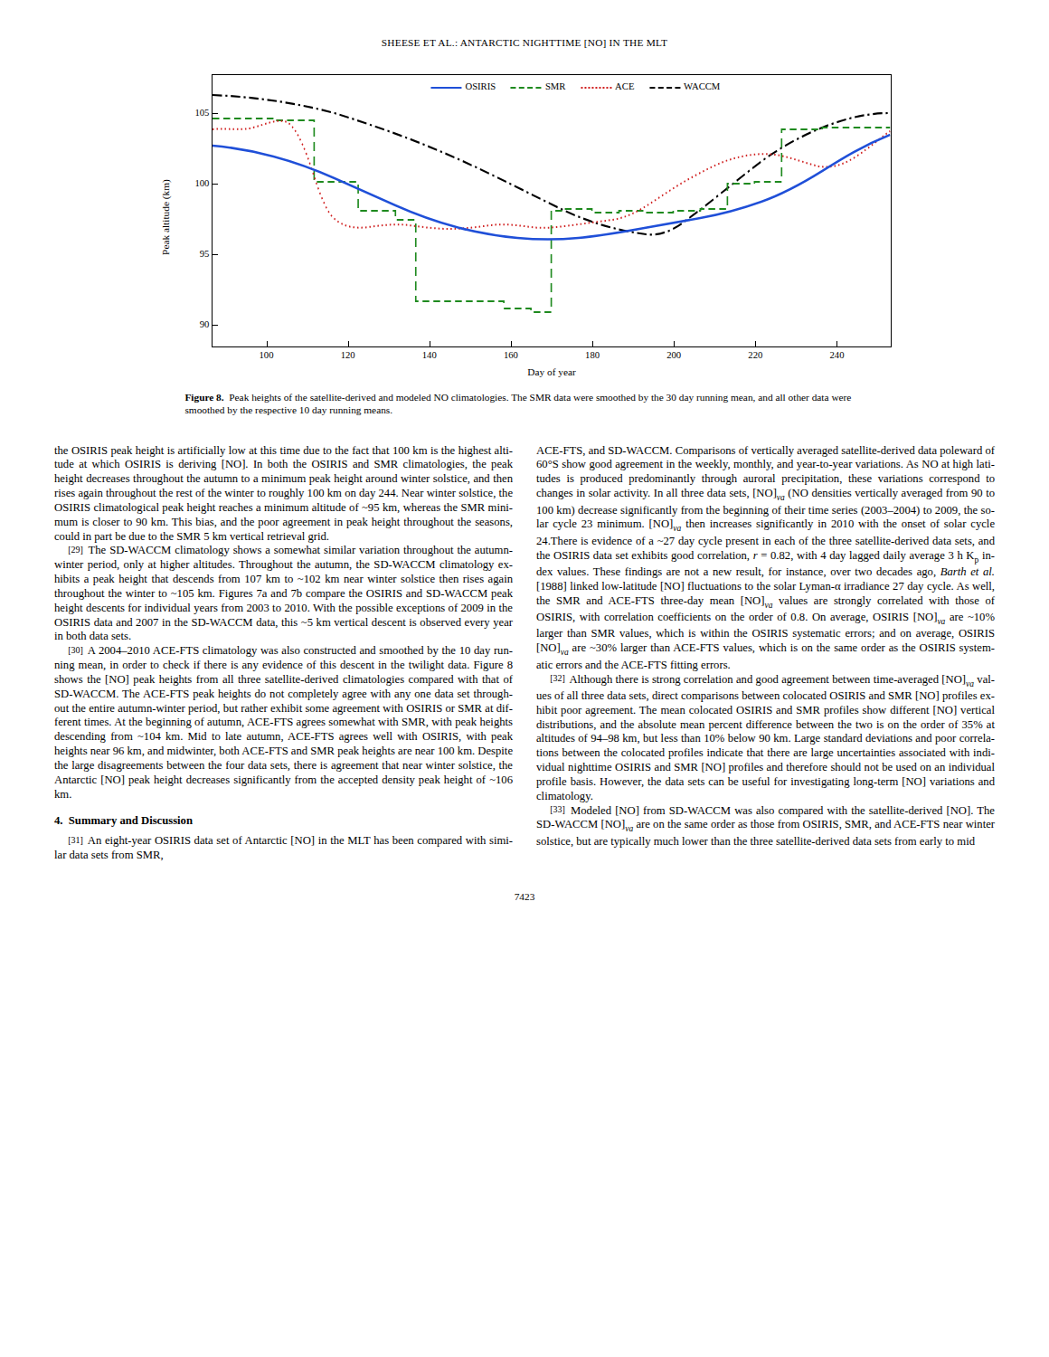SHEESE ET AL.: ANTARCTIC NIGHTTIME [NO] IN THE MLT
OSIRIS SMR ACE WACCM
Peak altitude (km)
105
100
95
90
100
120
140
160
180
200
220
240
Day of year
Figure 8. Peak heights of the satellite-derived and modeled NO climatologies. The SMR data were smoothed by the 30 day running mean, and all other data were smoothed by the respective 10 day running means.
the OSIRIS peak height is artificially low at this time due to the fact that 100 km is the highest altitude at which OSIRIS is deriving [NO]. In both the OSIRIS and SMR climatologies, the peak height decreases throughout the autumn to a minimum peak height around winter solstice, and then rises again throughout the rest of the winter to roughly 100 km on day 244. Near winter solstice, the OSIRIS climatological peak height reaches a minimum altitude of ~95 km, whereas the SMR minimum is closer to 90 km. This bias, and the poor agreement in peak height throughout the seasons, could in part be due to the SMR 5 km vertical retrieval grid.
[29] The SD-WACCM climatology shows a somewhat similar variation throughout the autumn-winter period, only at higher altitudes. Throughout the autumn, the SD-WACCM climatology exhibits a peak height that descends from 107 km to ~102 km near winter solstice then rises again throughout the winter to ~105 km. Figures 7a and 7b compare the OSIRIS and SD-WACCM peak height descents for individual years from 2003 to 2010. With the possible exceptions of 2009 in the OSIRIS data and 2007 in the SD-WACCM data, this ~5 km vertical descent is observed every year in both data sets.
[30] A 2004–2010 ACE-FTS climatology was also constructed and smoothed by the 10 day running mean, in order to check if there is any evidence of this descent in the twilight data. Figure 8 shows the [NO] peak heights from all three satellite-derived climatologies compared with that of SD-WACCM. The ACE-FTS peak heights do not completely agree with any one data set throughout the entire autumn-winter period, but rather exhibit some agreement with OSIRIS or SMR at different times. At the beginning of autumn, ACE-FTS agrees somewhat with SMR, with peak heights descending from ~104 km. Mid to late autumn, ACE-FTS agrees well with OSIRIS, with peak heights near 96 km, and midwinter, both ACE-FTS and SMR peak heights are near 100 km. Despite the large disagreements between the four data sets, there is agreement that near winter solstice, the Antarctic [NO] peak height decreases significantly from the accepted density peak height of ~106 km.
4. Summary and Discussion
[31] An eight-year OSIRIS data set of Antarctic [NO] in the MLT has been compared with similar data sets from SMR,
ACE-FTS, and SD-WACCM. Comparisons of vertically averaged satellite-derived data poleward of 60°S show good agreement in the weekly, monthly, and year-to-year variations. As NO at high latitudes is produced predominantly through auroral precipitation, these variations correspond to changes in solar activity. In all three data sets, [NO]va (NO densities vertically averaged from 90 to 100 km) decrease significantly from the beginning of their time series (2003–2004) to 2009, the solar cycle 23 minimum. [NO]va then increases significantly in 2010 with the onset of solar cycle 24.There is evidence of a ~27 day cycle present in each of the three satellite-derived data sets, and the OSIRIS data set exhibits good correlation, r = 0.82, with 4 day lagged daily average 3 h Kp index values. These findings are not a new result, for instance, over two decades ago, Barth et al. [1988] linked low-latitude [NO] fluctuations to the solar Lyman-α irradiance 27 day cycle. As well, the SMR and ACE-FTS three-day mean [NO]va values are strongly correlated with those of OSIRIS, with correlation coefficients on the order of 0.8. On average, OSIRIS [NO]va are ~10% larger than SMR values, which is within the OSIRIS systematic errors; and on average, OSIRIS [NO]va are ~30% larger than ACE-FTS values, which is on the same order as the OSIRIS systematic errors and the ACE-FTS fitting errors.
[32] Although there is strong correlation and good agreement between time-averaged [NO]va values of all three data sets, direct comparisons between colocated OSIRIS and SMR [NO] profiles exhibit poor agreement. The mean colocated OSIRIS and SMR profiles show different [NO] vertical distributions, and the absolute mean percent difference between the two is on the order of 35% at altitudes of 94–98 km, but less than 10% below 90 km. Large standard deviations and poor correlations between the colocated profiles indicate that there are large uncertainties associated with individual nighttime OSIRIS and SMR [NO] profiles and therefore should not be used on an individual profile basis. However, the data sets can be useful for investigating long-term [NO] variations and climatology.
[33] Modeled [NO] from SD-WACCM was also compared with the satellite-derived [NO]. The SD-WACCM [NO]va are on the same order as those from OSIRIS, SMR, and ACE-FTS near winter solstice, but are typically much lower than the three satellite-derived data sets from early to mid
7423